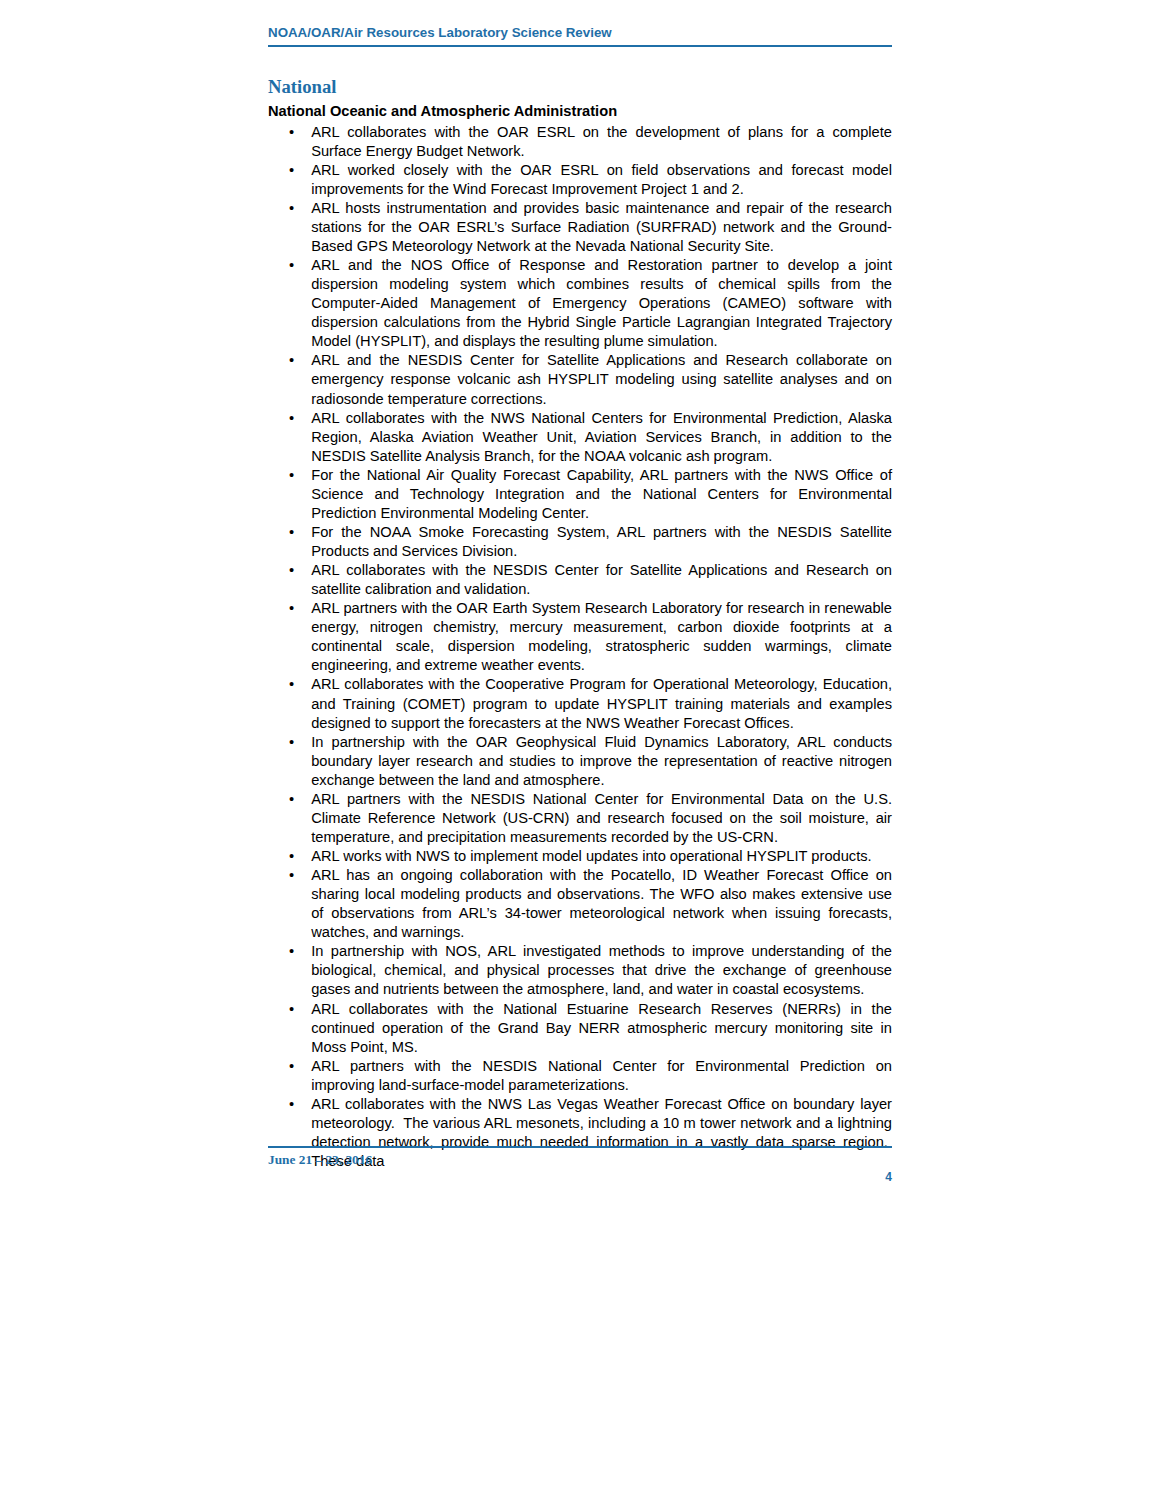NOAA/OAR/Air Resources Laboratory Science Review
National
National Oceanic and Atmospheric Administration
ARL collaborates with the OAR ESRL on the development of plans for a complete Surface Energy Budget Network.
ARL worked closely with the OAR ESRL on field observations and forecast model improvements for the Wind Forecast Improvement Project 1 and 2.
ARL hosts instrumentation and provides basic maintenance and repair of the research stations for the OAR ESRL’s Surface Radiation (SURFRAD) network and the Ground-Based GPS Meteorology Network at the Nevada National Security Site.
ARL and the NOS Office of Response and Restoration partner to develop a joint dispersion modeling system which combines results of chemical spills from the Computer-Aided Management of Emergency Operations (CAMEO) software with dispersion calculations from the Hybrid Single Particle Lagrangian Integrated Trajectory Model (HYSPLIT), and displays the resulting plume simulation.
ARL and the NESDIS Center for Satellite Applications and Research collaborate on emergency response volcanic ash HYSPLIT modeling using satellite analyses and on radiosonde temperature corrections.
ARL collaborates with the NWS National Centers for Environmental Prediction, Alaska Region, Alaska Aviation Weather Unit, Aviation Services Branch, in addition to the NESDIS Satellite Analysis Branch, for the NOAA volcanic ash program.
For the National Air Quality Forecast Capability, ARL partners with the NWS Office of Science and Technology Integration and the National Centers for Environmental Prediction Environmental Modeling Center.
For the NOAA Smoke Forecasting System, ARL partners with the NESDIS Satellite Products and Services Division.
ARL collaborates with the NESDIS Center for Satellite Applications and Research on satellite calibration and validation.
ARL partners with the OAR Earth System Research Laboratory for research in renewable energy, nitrogen chemistry, mercury measurement, carbon dioxide footprints at a continental scale, dispersion modeling, stratospheric sudden warmings, climate engineering, and extreme weather events.
ARL collaborates with the Cooperative Program for Operational Meteorology, Education, and Training (COMET) program to update HYSPLIT training materials and examples designed to support the forecasters at the NWS Weather Forecast Offices.
In partnership with the OAR Geophysical Fluid Dynamics Laboratory, ARL conducts boundary layer research and studies to improve the representation of reactive nitrogen exchange between the land and atmosphere.
ARL partners with the NESDIS National Center for Environmental Data on the U.S. Climate Reference Network (US-CRN) and research focused on the soil moisture, air temperature, and precipitation measurements recorded by the US-CRN.
ARL works with NWS to implement model updates into operational HYSPLIT products.
ARL has an ongoing collaboration with the Pocatello, ID Weather Forecast Office on sharing local modeling products and observations. The WFO also makes extensive use of observations from ARL’s 34-tower meteorological network when issuing forecasts, watches, and warnings.
In partnership with NOS, ARL investigated methods to improve understanding of the biological, chemical, and physical processes that drive the exchange of greenhouse gases and nutrients between the atmosphere, land, and water in coastal ecosystems.
ARL collaborates with the National Estuarine Research Reserves (NERRs) in the continued operation of the Grand Bay NERR atmospheric mercury monitoring site in Moss Point, MS.
ARL partners with the NESDIS National Center for Environmental Prediction on improving land-surface-model parameterizations.
ARL collaborates with the NWS Las Vegas Weather Forecast Office on boundary layer meteorology. The various ARL mesonets, including a 10 m tower network and a lightning detection network, provide much needed information in a vastly data sparse region. These data
June 21 – 23, 2016
4